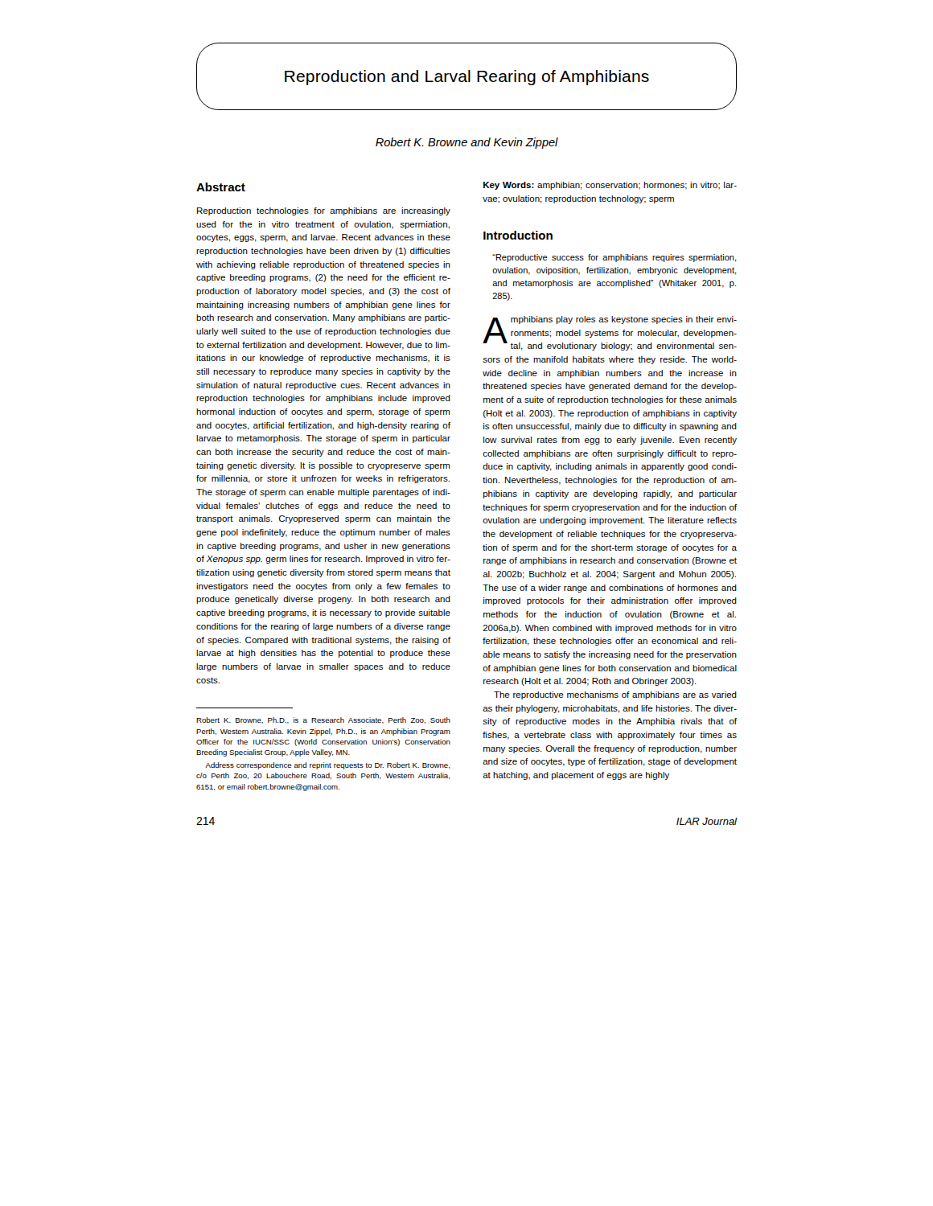Reproduction and Larval Rearing of Amphibians
Robert K. Browne and Kevin Zippel
Abstract
Reproduction technologies for amphibians are increasingly used for the in vitro treatment of ovulation, spermiation, oocytes, eggs, sperm, and larvae. Recent advances in these reproduction technologies have been driven by (1) difficulties with achieving reliable reproduction of threatened species in captive breeding programs, (2) the need for the efficient reproduction of laboratory model species, and (3) the cost of maintaining increasing numbers of amphibian gene lines for both research and conservation. Many amphibians are particularly well suited to the use of reproduction technologies due to external fertilization and development. However, due to limitations in our knowledge of reproductive mechanisms, it is still necessary to reproduce many species in captivity by the simulation of natural reproductive cues. Recent advances in reproduction technologies for amphibians include improved hormonal induction of oocytes and sperm, storage of sperm and oocytes, artificial fertilization, and high-density rearing of larvae to metamorphosis. The storage of sperm in particular can both increase the security and reduce the cost of maintaining genetic diversity. It is possible to cryopreserve sperm for millennia, or store it unfrozen for weeks in refrigerators. The storage of sperm can enable multiple parentages of individual females’ clutches of eggs and reduce the need to transport animals. Cryopreserved sperm can maintain the gene pool indefinitely, reduce the optimum number of males in captive breeding programs, and usher in new generations of Xenopus spp. germ lines for research. Improved in vitro fertilization using genetic diversity from stored sperm means that investigators need the oocytes from only a few females to produce genetically diverse progeny. In both research and captive breeding programs, it is necessary to provide suitable conditions for the rearing of large numbers of a diverse range of species. Compared with traditional systems, the raising of larvae at high densities has the potential to produce these large numbers of larvae in smaller spaces and to reduce costs.
Robert K. Browne, Ph.D., is a Research Associate, Perth Zoo, South Perth, Western Australia. Kevin Zippel, Ph.D., is an Amphibian Program Officer for the IUCN/SSC (World Conservation Union’s) Conservation Breeding Specialist Group, Apple Valley, MN.
Address correspondence and reprint requests to Dr. Robert K. Browne, c/o Perth Zoo, 20 Labouchere Road, South Perth, Western Australia, 6151, or email robert.browne@gmail.com.
Key Words: amphibian; conservation; hormones; in vitro; larvae; ovulation; reproduction technology; sperm
Introduction
“Reproductive success for amphibians requires spermiation, ovulation, oviposition, fertilization, embryonic development, and metamorphosis are accomplished” (Whitaker 2001, p. 285).
Amphibians play roles as keystone species in their environments; model systems for molecular, developmental, and evolutionary biology; and environmental sensors of the manifold habitats where they reside. The worldwide decline in amphibian numbers and the increase in threatened species have generated demand for the development of a suite of reproduction technologies for these animals (Holt et al. 2003). The reproduction of amphibians in captivity is often unsuccessful, mainly due to difficulty in spawning and low survival rates from egg to early juvenile. Even recently collected amphibians are often surprisingly difficult to reproduce in captivity, including animals in apparently good condition. Nevertheless, technologies for the reproduction of amphibians in captivity are developing rapidly, and particular techniques for sperm cryopreservation and for the induction of ovulation are undergoing improvement. The literature reflects the development of reliable techniques for the cryopreservation of sperm and for the short-term storage of oocytes for a range of amphibians in research and conservation (Browne et al. 2002b; Buchholz et al. 2004; Sargent and Mohun 2005). The use of a wider range and combinations of hormones and improved protocols for their administration offer improved methods for the induction of ovulation (Browne et al. 2006a,b). When combined with improved methods for in vitro fertilization, these technologies offer an economical and reliable means to satisfy the increasing need for the preservation of amphibian gene lines for both conservation and biomedical research (Holt et al. 2004; Roth and Obringer 2003).
The reproductive mechanisms of amphibians are as varied as their phylogeny, microhabitats, and life histories. The diversity of reproductive modes in the Amphibia rivals that of fishes, a vertebrate class with approximately four times as many species. Overall the frequency of reproduction, number and size of oocytes, type of fertilization, stage of development at hatching, and placement of eggs are highly
214
ILAR Journal